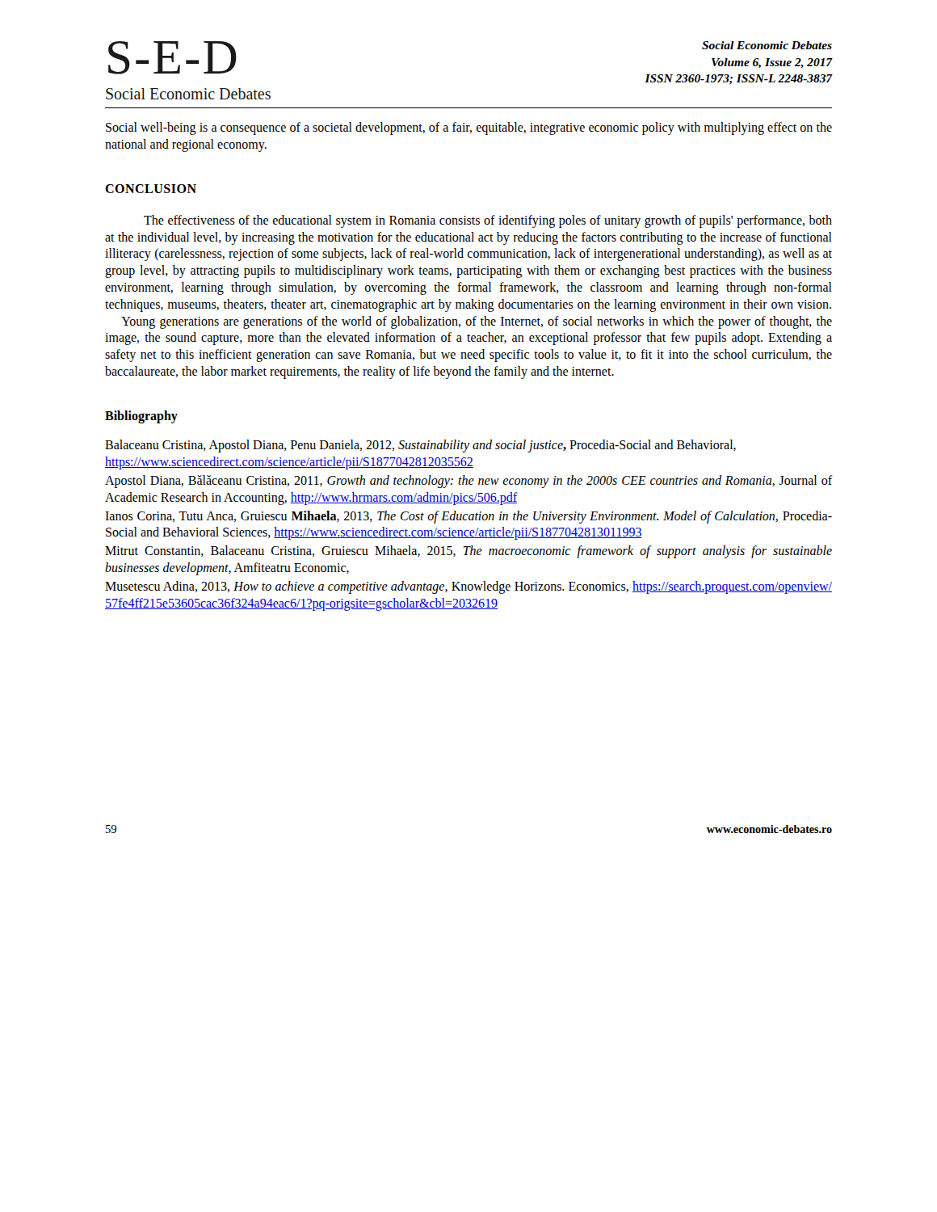S-E-D
Social Economic Debates
Social Economic Debates
Volume 6, Issue 2, 2017
ISSN 2360-1973; ISSN-L 2248-3837
Social well-being is a consequence of a societal development, of a fair, equitable, integrative economic policy with multiplying effect on the national and regional economy.
CONCLUSION
The effectiveness of the educational system in Romania consists of identifying poles of unitary growth of pupils' performance, both at the individual level, by increasing the motivation for the educational act by reducing the factors contributing to the increase of functional illiteracy (carelessness, rejection of some subjects, lack of real-world communication, lack of intergenerational understanding), as well as at group level, by attracting pupils to multidisciplinary work teams, participating with them or exchanging best practices with the business environment, learning through simulation, by overcoming the formal framework, the classroom and learning through non-formal techniques, museums, theaters, theater art, cinematographic art by making documentaries on the learning environment in their own vision. Young generations are generations of the world of globalization, of the Internet, of social networks in which the power of thought, the image, the sound capture, more than the elevated information of a teacher, an exceptional professor that few pupils adopt. Extending a safety net to this inefficient generation can save Romania, but we need specific tools to value it, to fit it into the school curriculum, the baccalaureate, the labor market requirements, the reality of life beyond the family and the internet.
Bibliography
Balaceanu Cristina, Apostol Diana, Penu Daniela, 2012, Sustainability and social justice, Procedia-Social and Behavioral,
https://www.sciencedirect.com/science/article/pii/S1877042812035562
Apostol Diana, Bălăceanu Cristina, 2011, Growth and technology: the new economy in the 2000s CEE countries and Romania, Journal of Academic Research in Accounting, http://www.hrmars.com/admin/pics/506.pdf
Ianos Corina, Tutu Anca, Gruiescu Mihaela, 2013, The Cost of Education in the University Environment. Model of Calculation, Procedia-Social and Behavioral Sciences, https://www.sciencedirect.com/science/article/pii/S1877042813011993
Mitrut Constantin, Balaceanu Cristina, Gruiescu Mihaela, 2015, The macroeconomic framework of support analysis for sustainable businesses development, Amfiteatru Economic,
Musetescu Adina, 2013, How to achieve a competitive advantage, Knowledge Horizons. Economics, https://search.proquest.com/openview/57fe4ff215e53605cac36f324a94eac6/1?pq-origsite=gscholar&cbl=2032619
59
www.economic-debates.ro